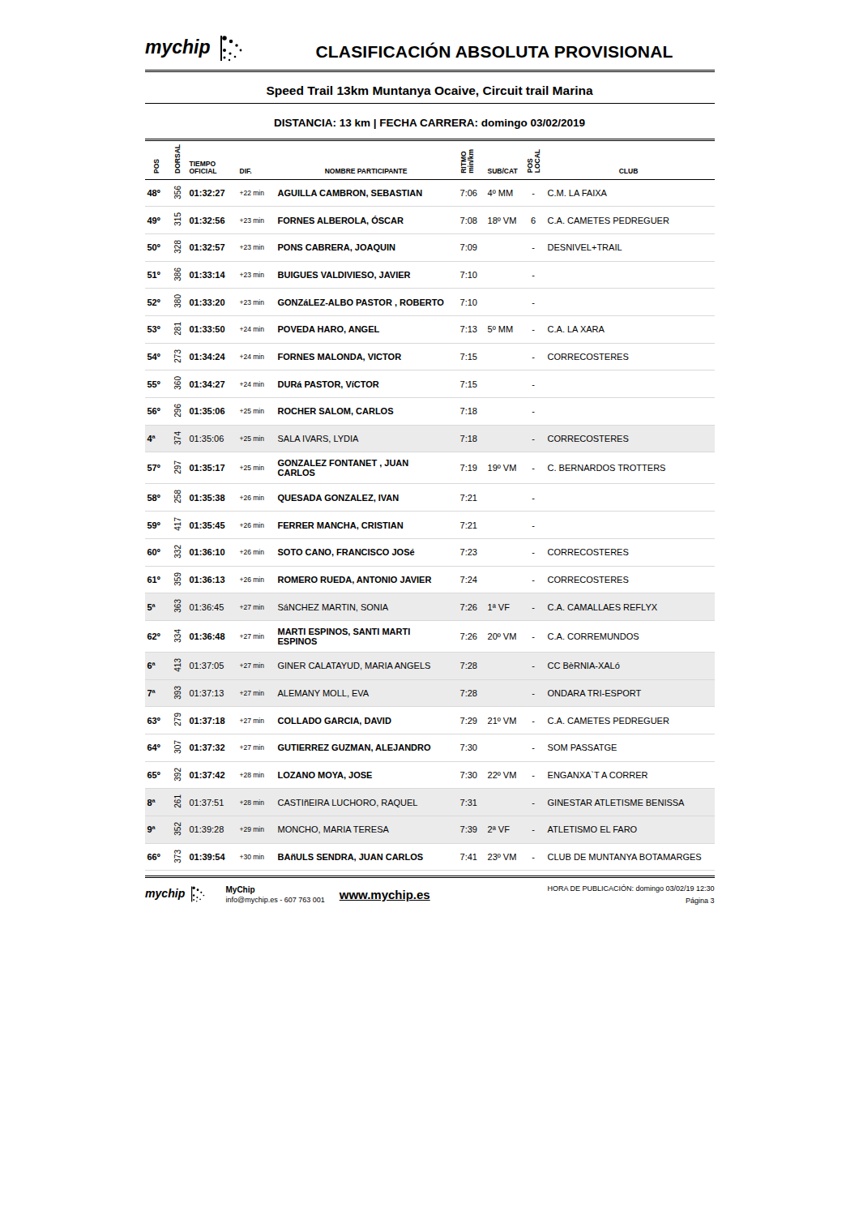mychip
CLASIFICACIÓN ABSOLUTA PROVISIONAL
Speed Trail 13km Muntanya Ocaive, Circuit trail Marina
DISTANCIA: 13 km | FECHA CARRERA: domingo 03/02/2019
| POS | DORSAL | TIEMPO OFICIAL | DIF. | NOMBRE PARTICIPANTE | RITMO min/km | SUB/CAT | POS LOCAL | CLUB |
| --- | --- | --- | --- | --- | --- | --- | --- | --- |
| 48º | 356 | 01:32:27 | +22 min | AGUILLA CAMBRON, SEBASTIAN | 7:06 | 4º MM | - | C.M. LA FAIXA |
| 49º | 315 | 01:32:56 | +23 min | FORNES ALBEROLA, ÓSCAR | 7:08 | 18º VM | 6 | C.A. CAMETES PEDREGUER |
| 50º | 328 | 01:32:57 | +23 min | PONS CABRERA, JOAQUIN | 7:09 | | - | DESNIVEL+TRAIL |
| 51º | 386 | 01:33:14 | +23 min | BUIGUES VALDIVIESO, JAVIER | 7:10 | | - | |
| 52º | 380 | 01:33:20 | +23 min | GONZáLEZ-ALBO PASTOR , ROBERTO | 7:10 | | - | |
| 53º | 281 | 01:33:50 | +24 min | POVEDA HARO, ANGEL | 7:13 | 5º MM | - | C.A. LA XARA |
| 54º | 273 | 01:34:24 | +24 min | FORNES MALONDA, VICTOR | 7:15 | | - | CORRECOSTERES |
| 55º | 360 | 01:34:27 | +24 min | DURá PASTOR, VíCTOR | 7:15 | | - | |
| 56º | 296 | 01:35:06 | +25 min | ROCHER SALOM, CARLOS | 7:18 | | - | |
| 4ª | 374 | 01:35:06 | +25 min | SALA IVARS, LYDIA | 7:18 | | - | CORRECOSTERES |
| 57º | 297 | 01:35:17 | +25 min | GONZALEZ FONTANET , JUAN CARLOS | 7:19 | 19º VM | - | C. BERNARDOS TROTTERS |
| 58º | 258 | 01:35:38 | +26 min | QUESADA GONZALEZ, IVAN | 7:21 | | - | |
| 59º | 417 | 01:35:45 | +26 min | FERRER MANCHA, CRISTIAN | 7:21 | | - | |
| 60º | 332 | 01:36:10 | +26 min | SOTO CANO, FRANCISCO JOSé | 7:23 | | - | CORRECOSTERES |
| 61º | 359 | 01:36:13 | +26 min | ROMERO RUEDA, ANTONIO JAVIER | 7:24 | | - | CORRECOSTERES |
| 5ª | 363 | 01:36:45 | +27 min | SáNCHEZ MARTIN, SONIA | 7:26 | 1ª VF | - | C.A. CAMALLAES REFLYX |
| 62º | 334 | 01:36:48 | +27 min | MARTI ESPINOS, SANTI MARTI ESPINOS | 7:26 | 20º VM | - | C.A. CORREMUNDOS |
| 6ª | 413 | 01:37:05 | +27 min | GINER CALATAYUD, MARIA ANGELS | 7:28 | | - | CC BèRNIA-XALó |
| 7ª | 393 | 01:37:13 | +27 min | ALEMANY MOLL, EVA | 7:28 | | - | ONDARA TRI-ESPORT |
| 63º | 279 | 01:37:18 | +27 min | COLLADO GARCIA, DAVID | 7:29 | 21º VM | - | C.A. CAMETES PEDREGUER |
| 64º | 307 | 01:37:32 | +27 min | GUTIERREZ GUZMAN, ALEJANDRO | 7:30 | | - | SOM PASSATGE |
| 65º | 392 | 01:37:42 | +28 min | LOZANO MOYA, JOSE | 7:30 | 22º VM | - | ENGANXA`T A CORRER |
| 8ª | 261 | 01:37:51 | +28 min | CASTIñEIRA LUCHORO, RAQUEL | 7:31 | | - | GINESTAR ATLETISME BENISSA |
| 9ª | 352 | 01:39:28 | +29 min | MONCHO, MARIA TERESA | 7:39 | 2ª VF | - | ATLETISMO EL FARO |
| 66º | 373 | 01:39:54 | +30 min | BAñULS SENDRA, JUAN CARLOS | 7:41 | 23º VM | - | CLUB DE MUNTANYA BOTAMARGES |
mychip
MyChip
info@mychip.es - 607 763 001
www.mychip.es
HORA DE PUBLICACIÓN: domingo 03/02/19 12:30
Página 3